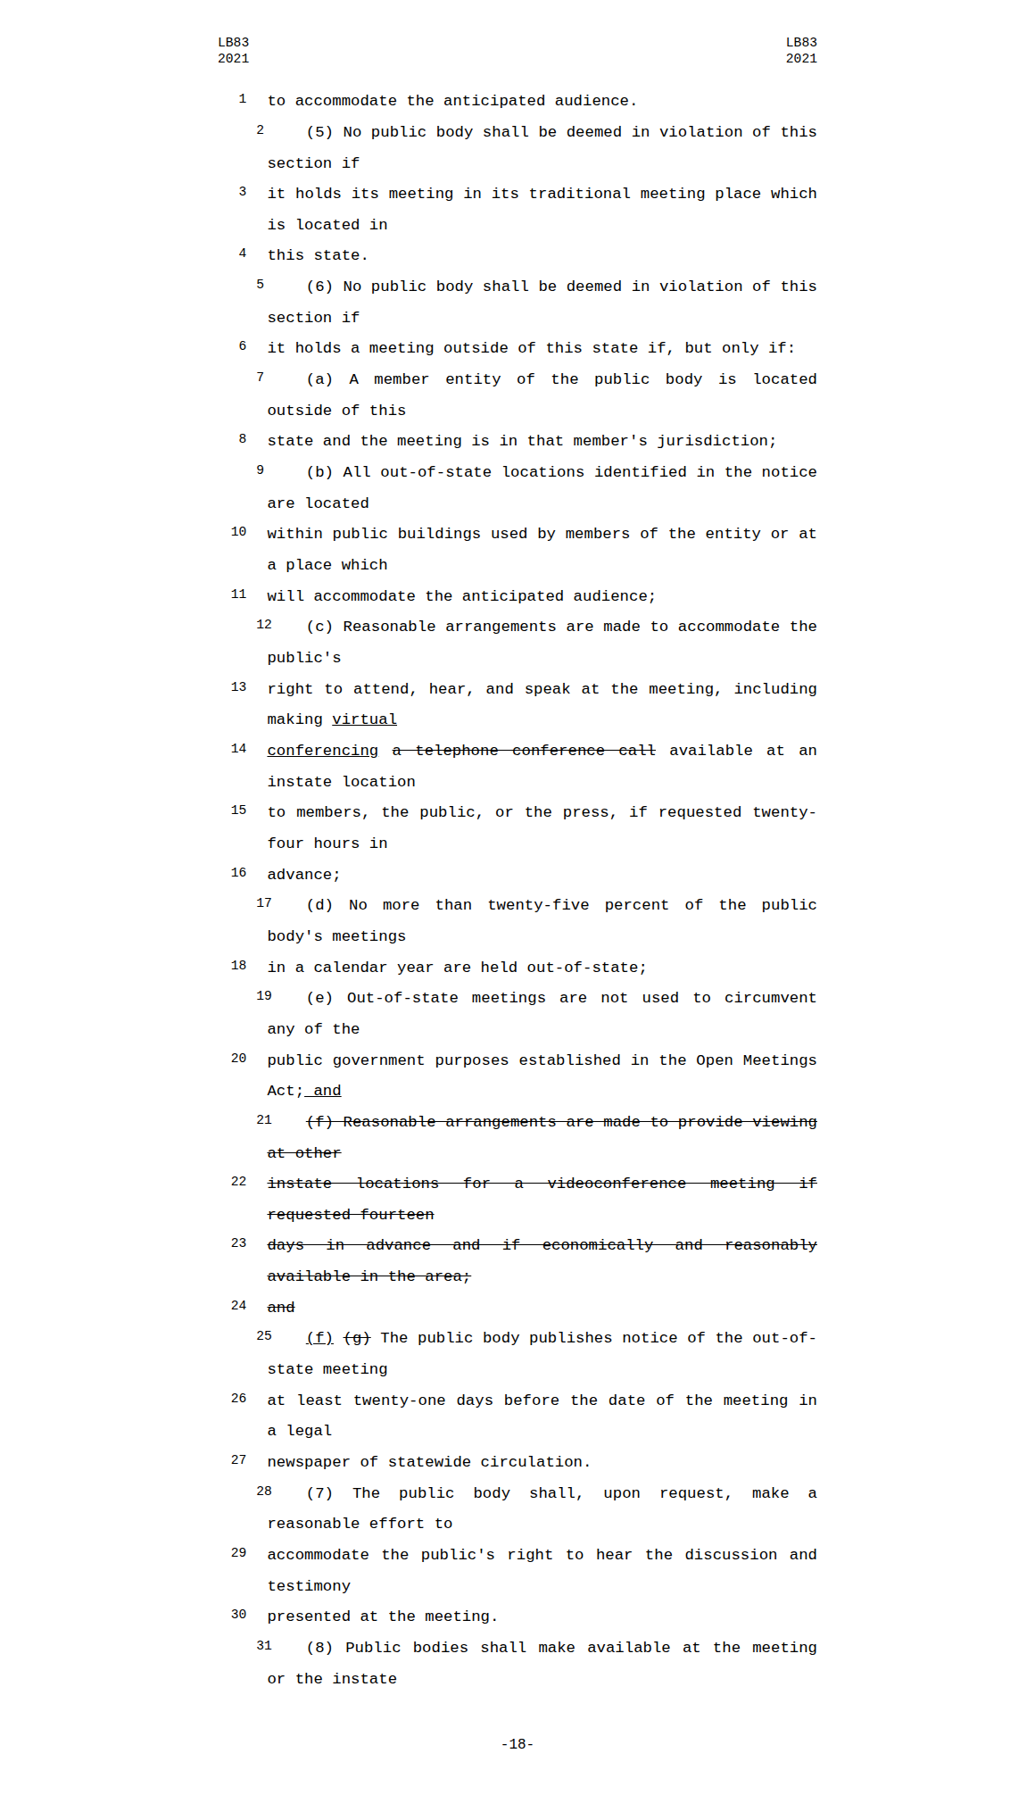LB83 2021
LB83 2021
to accommodate the anticipated audience.
(5) No public body shall be deemed in violation of this section if
it holds its meeting in its traditional meeting place which is located in
this state.
(6) No public body shall be deemed in violation of this section if
it holds a meeting outside of this state if, but only if:
(a) A member entity of the public body is located outside of this
state and the meeting is in that member's jurisdiction;
(b) All out-of-state locations identified in the notice are located
within public buildings used by members of the entity or at a place which
will accommodate the anticipated audience;
(c) Reasonable arrangements are made to accommodate the public's
right to attend, hear, and speak at the meeting, including making virtual
conferencing a telephone conference call available at an instate location
to members, the public, or the press, if requested twenty-four hours in
advance;
(d) No more than twenty-five percent of the public body's meetings
in a calendar year are held out-of-state;
(e) Out-of-state meetings are not used to circumvent any of the
public government purposes established in the Open Meetings Act; and
(f) Reasonable arrangements are made to provide viewing at other
instate locations for a videoconference meeting if requested fourteen
days in advance and if economically and reasonably available in the area;
and
(f) (g) The public body publishes notice of the out-of-state meeting
at least twenty-one days before the date of the meeting in a legal
newspaper of statewide circulation.
(7) The public body shall, upon request, make a reasonable effort to
accommodate the public's right to hear the discussion and testimony
presented at the meeting.
(8) Public bodies shall make available at the meeting or the instate
-18-